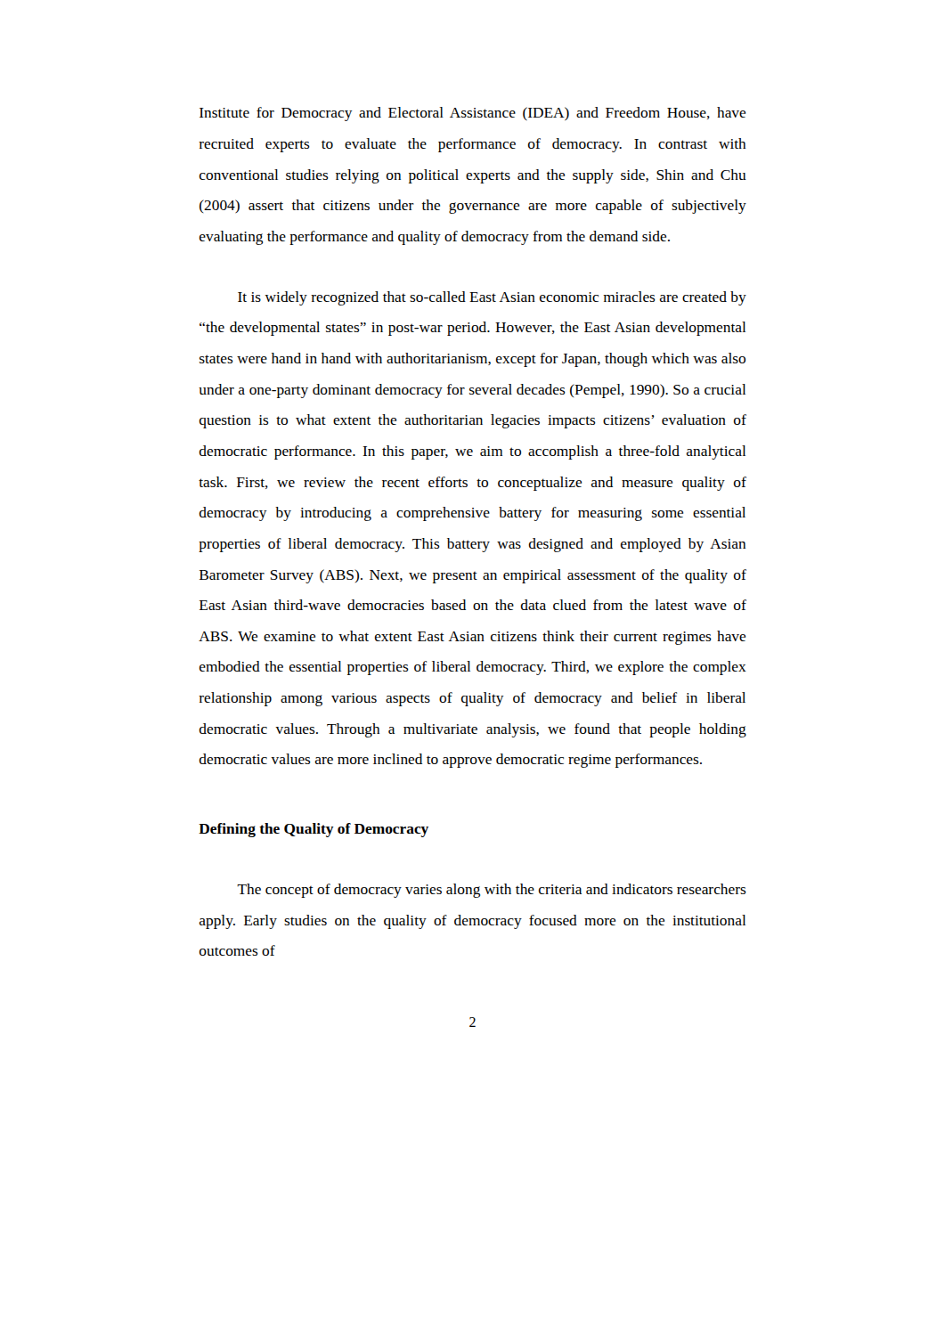Institute for Democracy and Electoral Assistance (IDEA) and Freedom House, have recruited experts to evaluate the performance of democracy. In contrast with conventional studies relying on political experts and the supply side, Shin and Chu (2004) assert that citizens under the governance are more capable of subjectively evaluating the performance and quality of democracy from the demand side.
It is widely recognized that so-called East Asian economic miracles are created by “the developmental states” in post-war period. However, the East Asian developmental states were hand in hand with authoritarianism, except for Japan, though which was also under a one-party dominant democracy for several decades (Pempel, 1990). So a crucial question is to what extent the authoritarian legacies impacts citizens’ evaluation of democratic performance. In this paper, we aim to accomplish a three-fold analytical task. First, we review the recent efforts to conceptualize and measure quality of democracy by introducing a comprehensive battery for measuring some essential properties of liberal democracy. This battery was designed and employed by Asian Barometer Survey (ABS). Next, we present an empirical assessment of the quality of East Asian third-wave democracies based on the data clued from the latest wave of ABS. We examine to what extent East Asian citizens think their current regimes have embodied the essential properties of liberal democracy. Third, we explore the complex relationship among various aspects of quality of democracy and belief in liberal democratic values. Through a multivariate analysis, we found that people holding democratic values are more inclined to approve democratic regime performances.
Defining the Quality of Democracy
The concept of democracy varies along with the criteria and indicators researchers apply. Early studies on the quality of democracy focused more on the institutional outcomes of
2